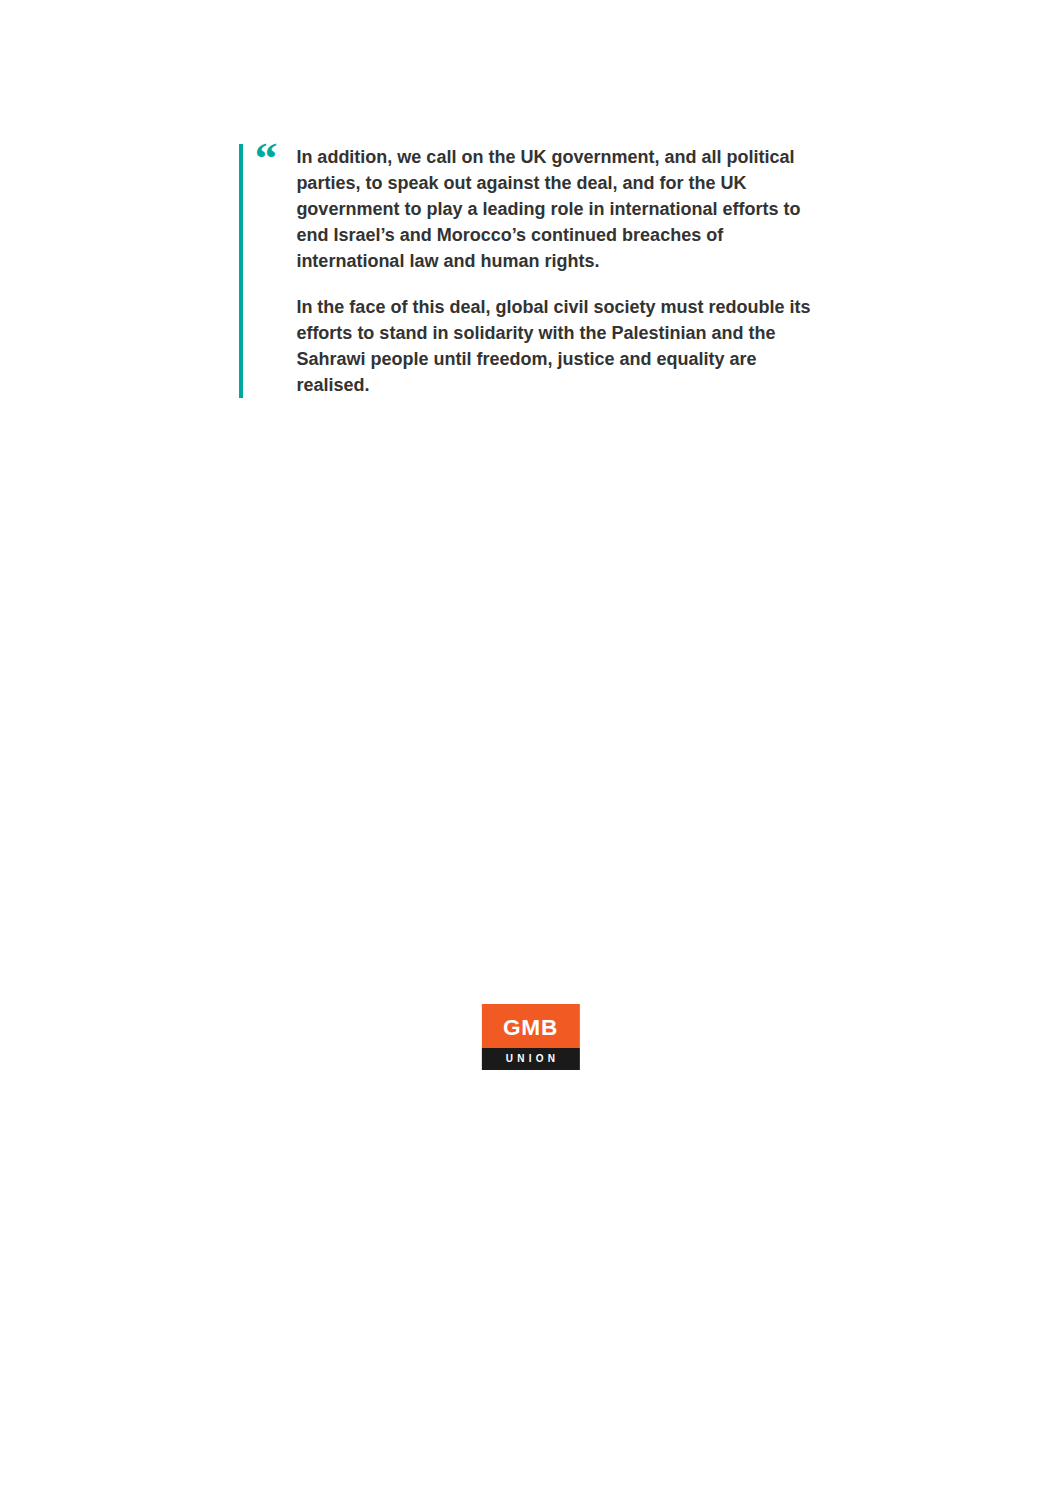“
In addition, we call on the UK government, and all political parties, to speak out against the deal, and for the UK government to play a leading role in international efforts to end Israel’s and Morocco’s continued breaches of international law and human rights.
In the face of this deal, global civil society must redouble its efforts to stand in solidarity with the Palestinian and the Sahrawi people until freedom, justice and equality are realised.
GMB
UNION